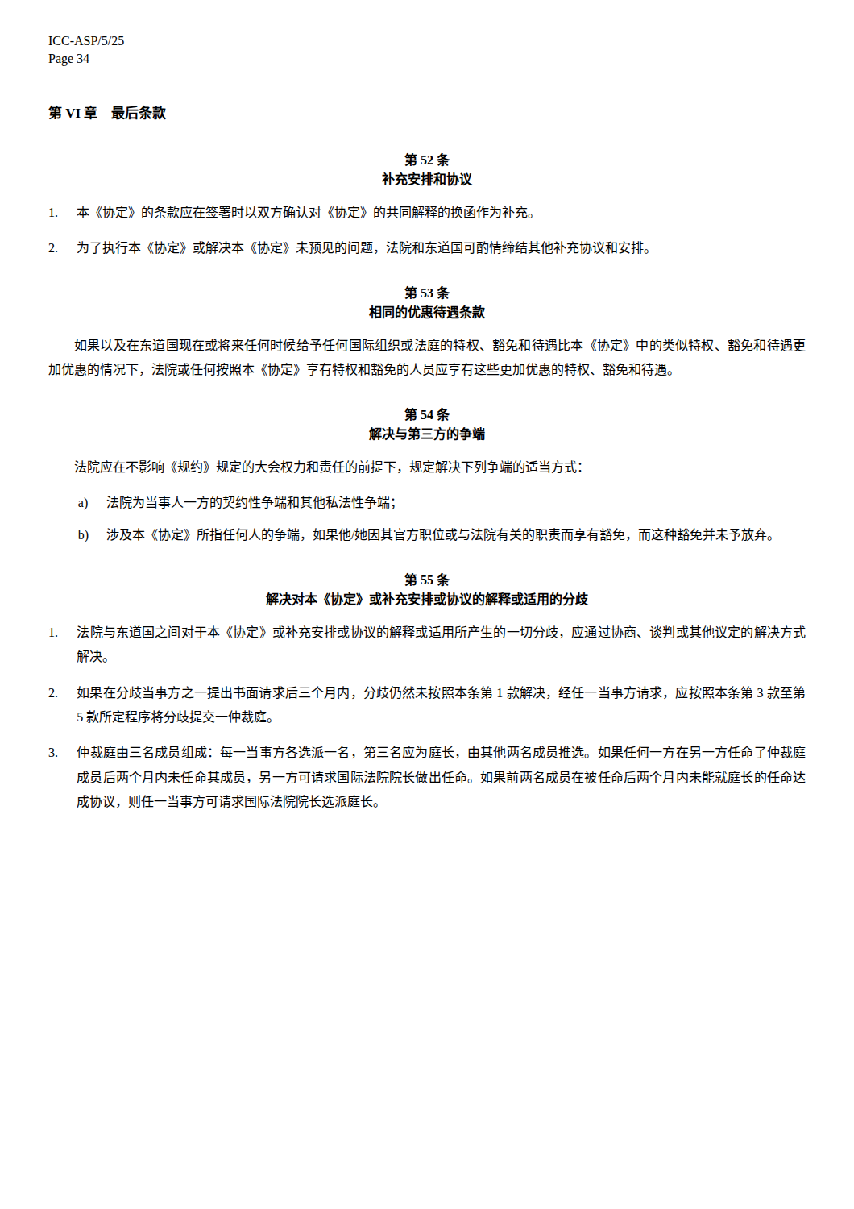ICC-ASP/5/25
Page 34
第 VI 章　最后条款
第 52 条 补充安排和协议
1. 本《协定》的条款应在签署时以双方确认对《协定》的共同解释的换函作为补充。
2. 为了执行本《协定》或解决本《协定》未预见的问题，法院和东道国可酌情缔结其他补充协议和安排。
第 53 条 相同的优惠待遇条款
如果以及在东道国现在或将来任何时候给予任何国际组织或法庭的特权、豁免和待遇比本《协定》中的类似特权、豁免和待遇更加优惠的情况下，法院或任何按照本《协定》享有特权和豁免的人员应享有这些更加优惠的特权、豁免和待遇。
第 54 条 解决与第三方的争端
法院应在不影响《规约》规定的大会权力和责任的前提下，规定解决下列争端的适当方式：
a) 法院为当事人一方的契约性争端和其他私法性争端；
b) 涉及本《协定》所指任何人的争端，如果他/她因其官方职位或与法院有关的职责而享有豁免，而这种豁免并未予放弃。
第 55 条 解决对本《协定》或补充安排或协议的解释或适用的分歧
1. 法院与东道国之间对于本《协定》或补充安排或协议的解释或适用所产生的一切分歧，应通过协商、谈判或其他议定的解决方式解决。
2. 如果在分歧当事方之一提出书面请求后三个月内，分歧仍然未按照本条第 1 款解决，经任一当事方请求，应按照本条第 3 款至第 5 款所定程序将分歧提交一仲裁庭。
3. 仲裁庭由三名成员组成：每一当事方各选派一名，第三名应为庭长，由其他两名成员推选。如果任何一方在另一方任命了仲裁庭成员后两个月内未任命其成员，另一方可请求国际法院院长做出任命。如果前两名成员在被任命后两个月内未能就庭长的任命达成协议，则任一当事方可请求国际法院院长选派庭长。